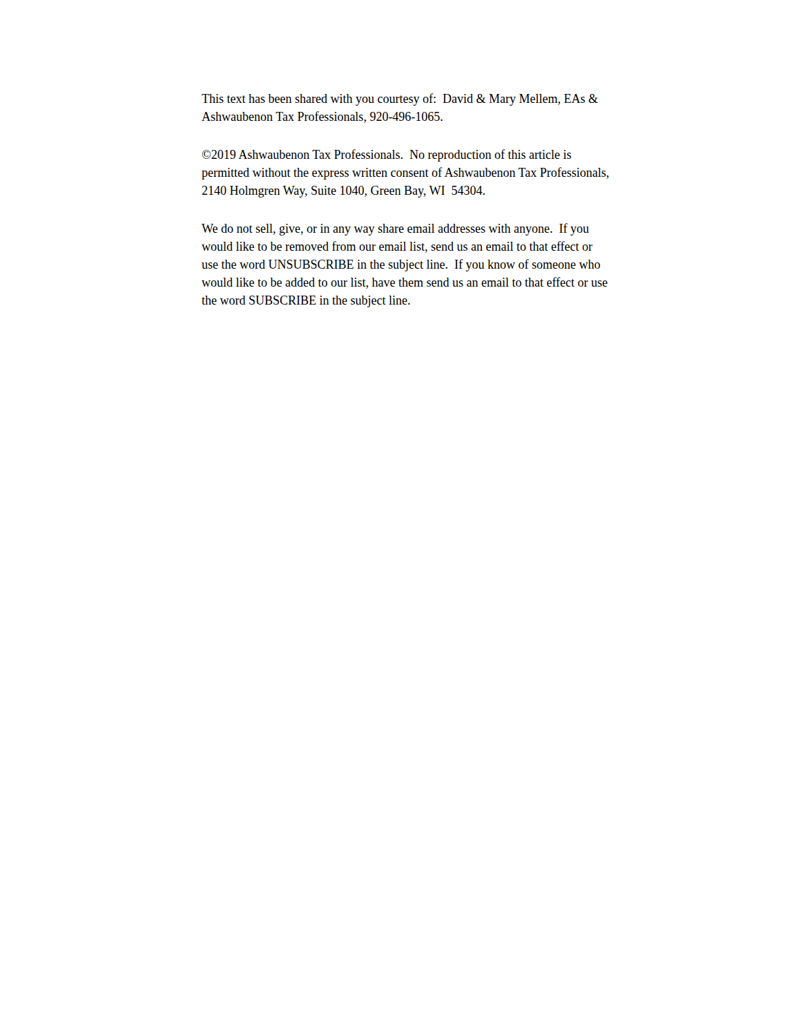This text has been shared with you courtesy of: David & Mary Mellem, EAs & Ashwaubenon Tax Professionals, 920-496-1065.
©2019 Ashwaubenon Tax Professionals. No reproduction of this article is permitted without the express written consent of Ashwaubenon Tax Professionals, 2140 Holmgren Way, Suite 1040, Green Bay, WI 54304.
We do not sell, give, or in any way share email addresses with anyone. If you would like to be removed from our email list, send us an email to that effect or use the word UNSUBSCRIBE in the subject line. If you know of someone who would like to be added to our list, have them send us an email to that effect or use the word SUBSCRIBE in the subject line.